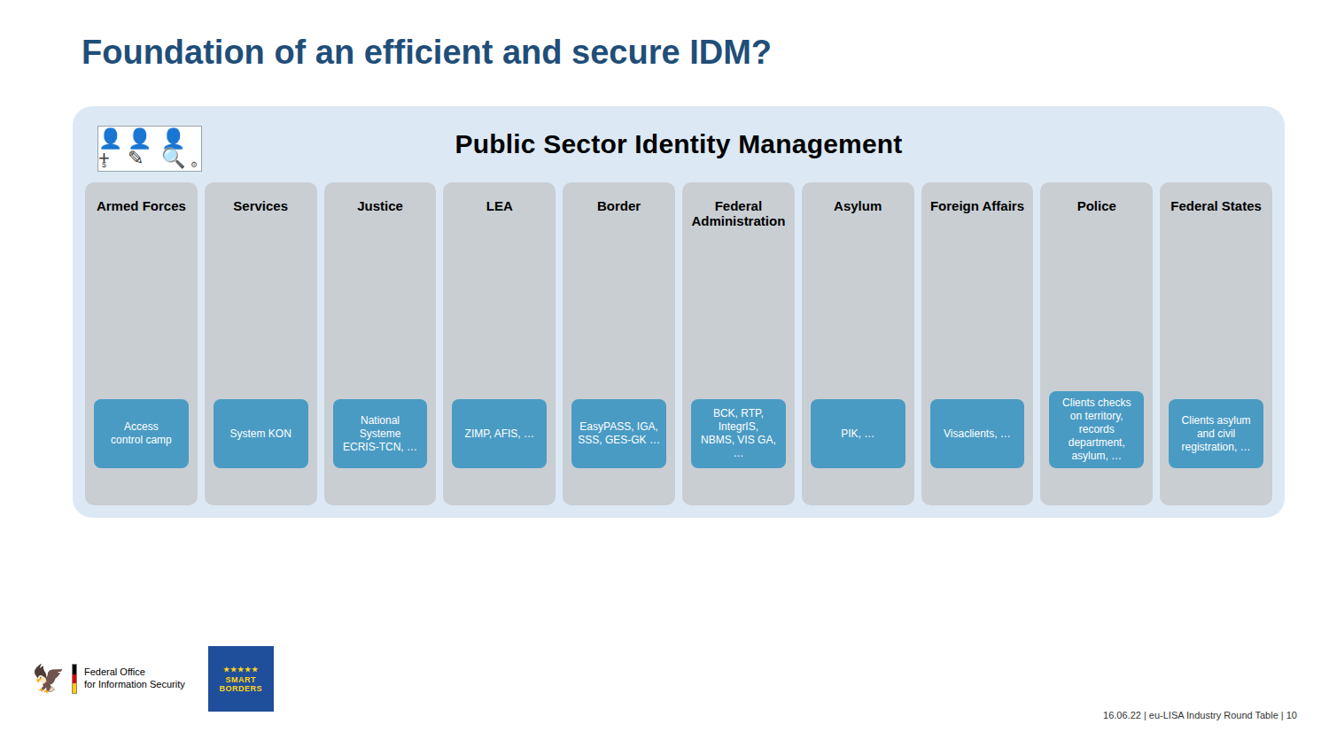Foundation of an efficient and secure IDM?
👤+ 👤✎ 👤🔍 $ ⚙
Public Sector Identity Management
Armed Forces
Access
control camp
Services
System KON
Justice
National
Systeme
ECRIS-TCN, …
LEA
ZIMP, AFIS, …
Border
EasyPASS, IGA,
SSS, GES-GK …
Federal
Administration
BCK, RTP,
IntegrIS,
NBMS, VIS GA,
…
Asylum
PIK, …
Foreign Affairs
Visaclients, …
Police
Clients checks
on territory,
records
department,
asylum, …
Federal States
Clients asylum
and civil
registration, …
🦅
Federal Office
for Information Security
★★★★★
SMART
BORDERS
16.06.22 | eu-LISA Industry Round Table | 10